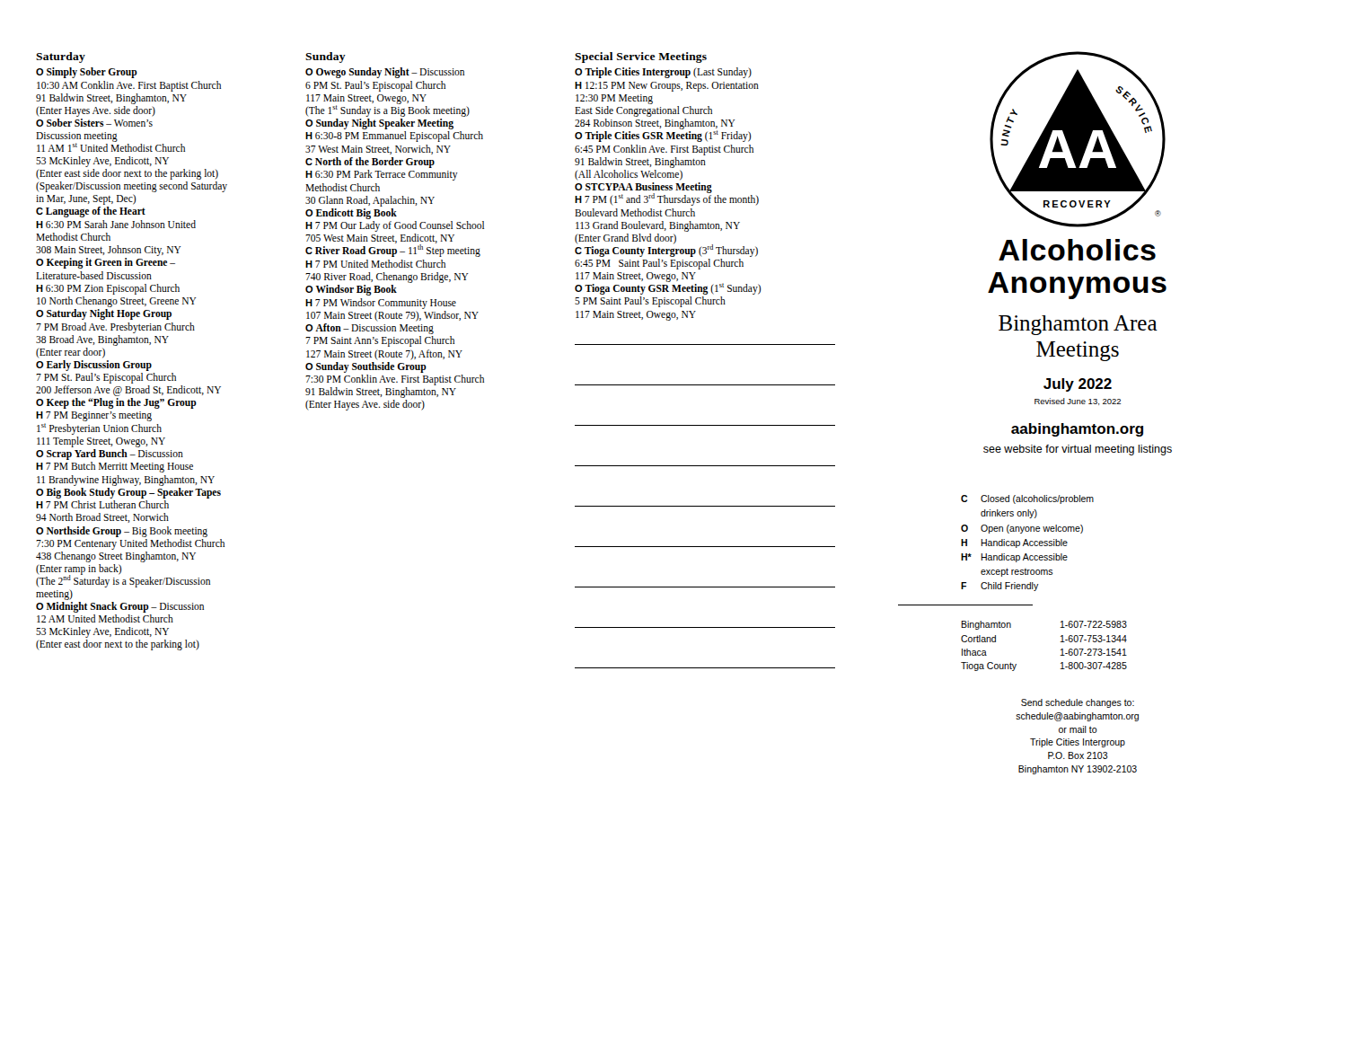Saturday
O Simply Sober Group
10:30 AM Conklin Ave. First Baptist Church
91 Baldwin Street, Binghamton, NY
(Enter Hayes Ave. side door)
O Sober Sisters – Women’s
Discussion meeting
11 AM 1st United Methodist Church
53 McKinley Ave, Endicott, NY
(Enter east side door next to the parking lot)
(Speaker/Discussion meeting second Saturday
in Mar, June, Sept, Dec)
C Language of the Heart
H 6:30 PM Sarah Jane Johnson United
Methodist Church
308 Main Street, Johnson City, NY
O Keeping it Green in Greene –
Literature-based Discussion
H 6:30 PM Zion Episcopal Church
10 North Chenango Street, Greene NY
O Saturday Night Hope Group
7 PM Broad Ave. Presbyterian Church
38 Broad Ave, Binghamton, NY
(Enter rear door)
O Early Discussion Group
7 PM St. Paul’s Episcopal Church
200 Jefferson Ave @ Broad St, Endicott, NY
O Keep the “Plug in the Jug” Group
H 7 PM Beginner’s meeting
1st Presbyterian Union Church
111 Temple Street, Owego, NY
O Scrap Yard Bunch – Discussion
H 7 PM Butch Merritt Meeting House
11 Brandywine Highway, Binghamton, NY
O Big Book Study Group – Speaker Tapes
H 7 PM Christ Lutheran Church
94 North Broad Street, Norwich
O Northside Group – Big Book meeting
7:30 PM Centenary United Methodist Church
438 Chenango Street Binghamton, NY
(Enter ramp in back)
(The 2nd Saturday is a Speaker/Discussion
meeting)
O Midnight Snack Group – Discussion
12 AM United Methodist Church
53 McKinley Ave, Endicott, NY
(Enter east door next to the parking lot)
Sunday
O Owego Sunday Night – Discussion
6 PM St. Paul’s Episcopal Church
117 Main Street, Owego, NY
(The 1st Sunday is a Big Book meeting)
O Sunday Night Speaker Meeting
H 6:30-8 PM Emmanuel Episcopal Church
37 West Main Street, Norwich, NY
C North of the Border Group
H 6:30 PM Park Terrace Community
Methodist Church
30 Glann Road, Apalachin, NY
O Endicott Big Book
H 7 PM Our Lady of Good Counsel School
705 West Main Street, Endicott, NY
C River Road Group – 11th Step meeting
H 7 PM United Methodist Church
740 River Road, Chenango Bridge, NY
O Windsor Big Book
H 7 PM Windsor Community House
107 Main Street (Route 79), Windsor, NY
O Afton – Discussion Meeting
7 PM Saint Ann’s Episcopal Church
127 Main Street (Route 7), Afton, NY
O Sunday Southside Group
7:30 PM Conklin Ave. First Baptist Church
91 Baldwin Street, Binghamton, NY
(Enter Hayes Ave. side door)
Special Service Meetings
O Triple Cities Intergroup (Last Sunday)
H 12:15 PM New Groups, Reps. Orientation
12:30 PM Meeting
East Side Congregational Church
284 Robinson Street, Binghamton, NY
O Triple Cities GSR Meeting (1st Friday)
6:45 PM Conklin Ave. First Baptist Church
91 Baldwin Street, Binghamton
(All Alcoholics Welcome)
O STCYPAA Business Meeting
H 7 PM (1st and 3rd Thursdays of the month)
Boulevard Methodist Church
113 Grand Boulevard, Binghamton, NY
(Enter Grand Blvd door)
C Tioga County Intergroup (3rd Thursday)
6:45 PM Saint Paul’s Episcopal Church
117 Main Street, Owego, NY
O Tioga County GSR Meeting (1st Sunday)
5 PM Saint Paul’s Episcopal Church
117 Main Street, Owego, NY
AA UNITY SERVICE RECOVERY ®
Alcoholics
Anonymous
Binghamton Area
Meetings
July 2022
Revised June 13, 2022
aabinghamton.org
see website for virtual meeting listings
C
Closed (alcoholics/problem
drinkers only)
O
Open (anyone welcome)
H
Handicap Accessible
H*
Handicap Accessible
except restrooms
F
Child Friendly
| Binghamton | 1-607-722-5983 |
| Cortland | 1-607-753-1344 |
| Ithaca | 1-607-273-1541 |
| Tioga County | 1-800-307-4285 |
Send schedule changes to:
schedule@aabinghamton.org
or mail to
Triple Cities Intergroup
P.O. Box 2103
Binghamton NY 13902-2103